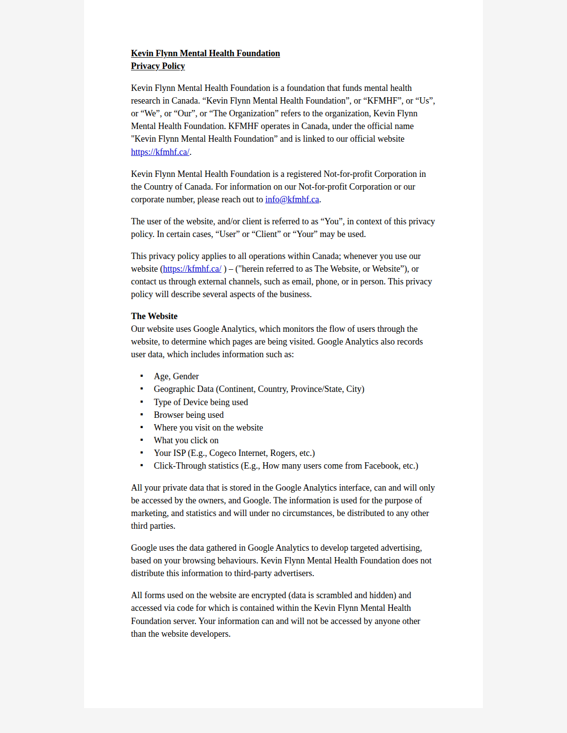Kevin Flynn Mental Health Foundation Privacy Policy
Kevin Flynn Mental Health Foundation is a foundation that funds mental health research in Canada. “Kevin Flynn Mental Health Foundation”, or “KFMHF”, or “Us”, or “We”, or “Our”, or “The Organization” refers to the organization, Kevin Flynn Mental Health Foundation. KFMHF operates in Canada, under the official name "Kevin Flynn Mental Health Foundation” and is linked to our official website https://kfmhf.ca/.
Kevin Flynn Mental Health Foundation is a registered Not-for-profit Corporation in the Country of Canada. For information on our Not-for-profit Corporation or our corporate number, please reach out to info@kfmhf.ca.
The user of the website, and/or client is referred to as “You”, in context of this privacy policy. In certain cases, “User” or “Client” or “Your” may be used.
This privacy policy applies to all operations within Canada; whenever you use our website (https://kfmhf.ca/ ) – ("herein referred to as The Website, or Website”), or contact us through external channels, such as email, phone, or in person. This privacy policy will describe several aspects of the business.
The Website
Our website uses Google Analytics, which monitors the flow of users through the website, to determine which pages are being visited. Google Analytics also records user data, which includes information such as:
Age, Gender
Geographic Data (Continent, Country, Province/State, City)
Type of Device being used
Browser being used
Where you visit on the website
What you click on
Your ISP (E.g., Cogeco Internet, Rogers, etc.)
Click-Through statistics (E.g., How many users come from Facebook, etc.)
All your private data that is stored in the Google Analytics interface, can and will only be accessed by the owners, and Google. The information is used for the purpose of marketing, and statistics and will under no circumstances, be distributed to any other third parties.
Google uses the data gathered in Google Analytics to develop targeted advertising, based on your browsing behaviours. Kevin Flynn Mental Health Foundation does not distribute this information to third-party advertisers.
All forms used on the website are encrypted (data is scrambled and hidden) and accessed via code for which is contained within the Kevin Flynn Mental Health Foundation server. Your information can and will not be accessed by anyone other than the website developers.